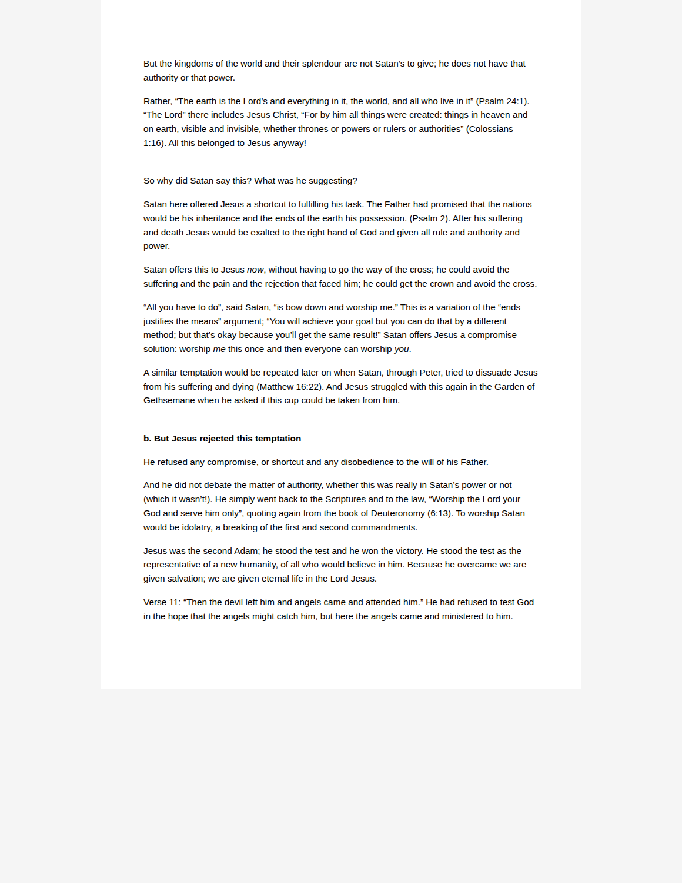But the kingdoms of the world and their splendour are not Satan’s to give; he does not have that authority or that power.
Rather, “The earth is the Lord’s and everything in it, the world, and all who live in it” (Psalm 24:1). “The Lord” there includes Jesus Christ, “For by him all things were created: things in heaven and on earth, visible and invisible, whether thrones or powers or rulers or authorities” (Colossians 1:16). All this belonged to Jesus anyway!
So why did Satan say this? What was he suggesting?
Satan here offered Jesus a shortcut to fulfilling his task. The Father had promised that the nations would be his inheritance and the ends of the earth his possession. (Psalm 2). After his suffering and death Jesus would be exalted to the right hand of God and given all rule and authority and power.
Satan offers this to Jesus now, without having to go the way of the cross; he could avoid the suffering and the pain and the rejection that faced him; he could get the crown and avoid the cross.
“All you have to do”, said Satan, “is bow down and worship me.” This is a variation of the “ends justifies the means” argument; “You will achieve your goal but you can do that by a different method; but that’s okay because you’ll get the same result!” Satan offers Jesus a compromise solution: worship me this once and then everyone can worship you.
A similar temptation would be repeated later on when Satan, through Peter, tried to dissuade Jesus from his suffering and dying (Matthew 16:22). And Jesus struggled with this again in the Garden of Gethsemane when he asked if this cup could be taken from him.
b. But Jesus rejected this temptation
He refused any compromise, or shortcut and any disobedience to the will of his Father.
And he did not debate the matter of authority, whether this was really in Satan’s power or not (which it wasn’t!). He simply went back to the Scriptures and to the law, “Worship the Lord your God and serve him only”, quoting again from the book of Deuteronomy (6:13). To worship Satan would be idolatry, a breaking of the first and second commandments.
Jesus was the second Adam; he stood the test and he won the victory. He stood the test as the representative of a new humanity, of all who would believe in him. Because he overcame we are given salvation; we are given eternal life in the Lord Jesus.
Verse 11: “Then the devil left him and angels came and attended him.” He had refused to test God in the hope that the angels might catch him, but here the angels came and ministered to him.